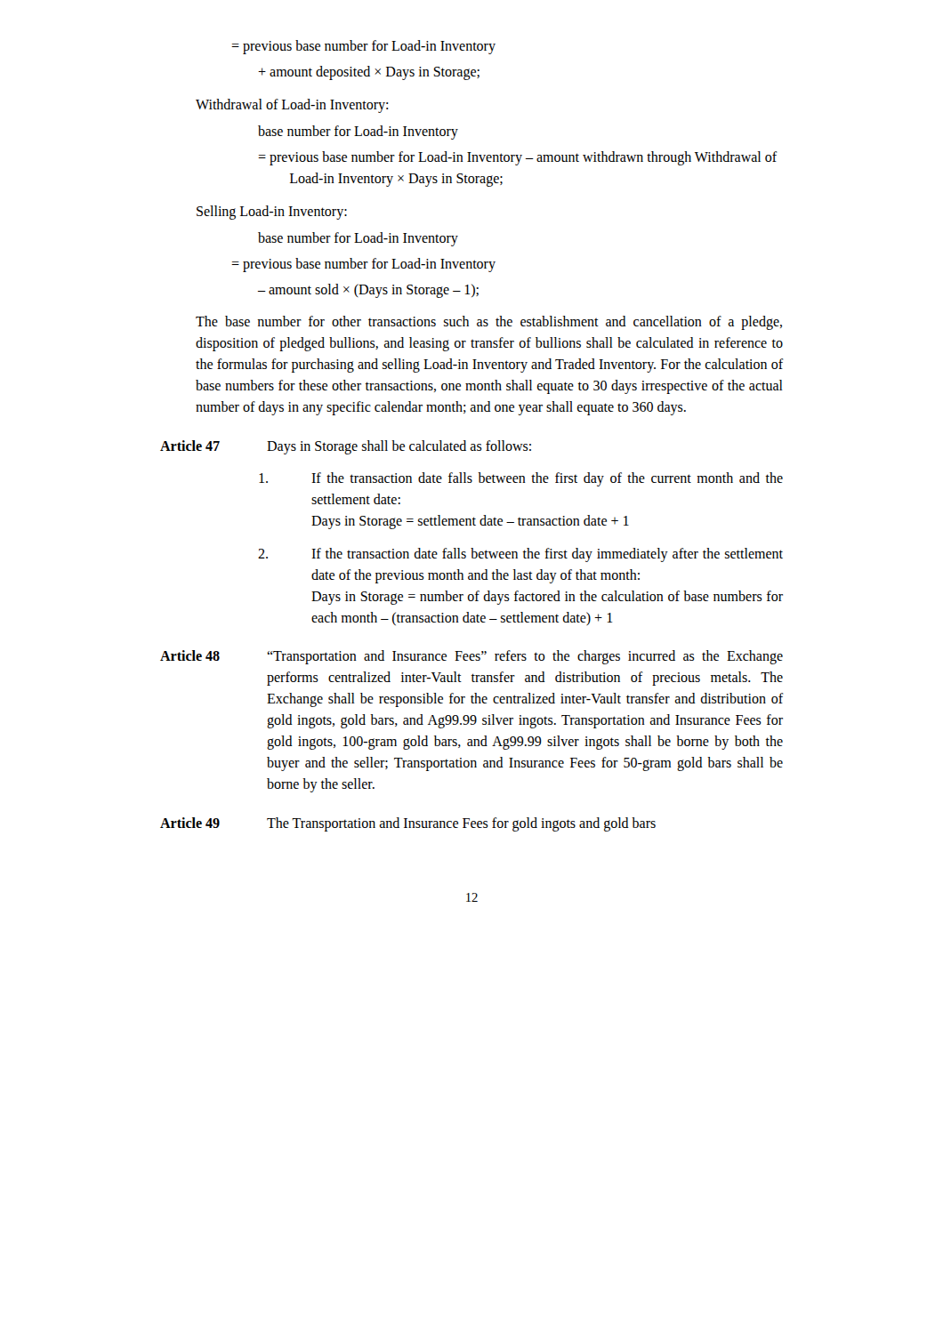= previous base number for Load-in Inventory
+ amount deposited × Days in Storage;
Withdrawal of Load-in Inventory:
base number for Load-in Inventory
= previous base number for Load-in Inventory – amount withdrawn through Withdrawal of Load-in Inventory × Days in Storage;
Selling Load-in Inventory:
base number for Load-in Inventory
= previous base number for Load-in Inventory
– amount sold × (Days in Storage – 1);
The base number for other transactions such as the establishment and cancellation of a pledge, disposition of pledged bullions, and leasing or transfer of bullions shall be calculated in reference to the formulas for purchasing and selling Load-in Inventory and Traded Inventory. For the calculation of base numbers for these other transactions, one month shall equate to 30 days irrespective of the actual number of days in any specific calendar month; and one year shall equate to 360 days.
Article 47
Days in Storage shall be calculated as follows:
1.
If the transaction date falls between the first day of the current month and the settlement date:
Days in Storage = settlement date – transaction date + 1
2.
If the transaction date falls between the first day immediately after the settlement date of the previous month and the last day of that month:
Days in Storage = number of days factored in the calculation of base numbers for each month – (transaction date – settlement date) + 1
Article 48
“Transportation and Insurance Fees” refers to the charges incurred as the Exchange performs centralized inter-Vault transfer and distribution of precious metals. The Exchange shall be responsible for the centralized inter-Vault transfer and distribution of gold ingots, gold bars, and Ag99.99 silver ingots. Transportation and Insurance Fees for gold ingots, 100-gram gold bars, and Ag99.99 silver ingots shall be borne by both the buyer and the seller; Transportation and Insurance Fees for 50-gram gold bars shall be borne by the seller.
Article 49
The Transportation and Insurance Fees for gold ingots and gold bars
12